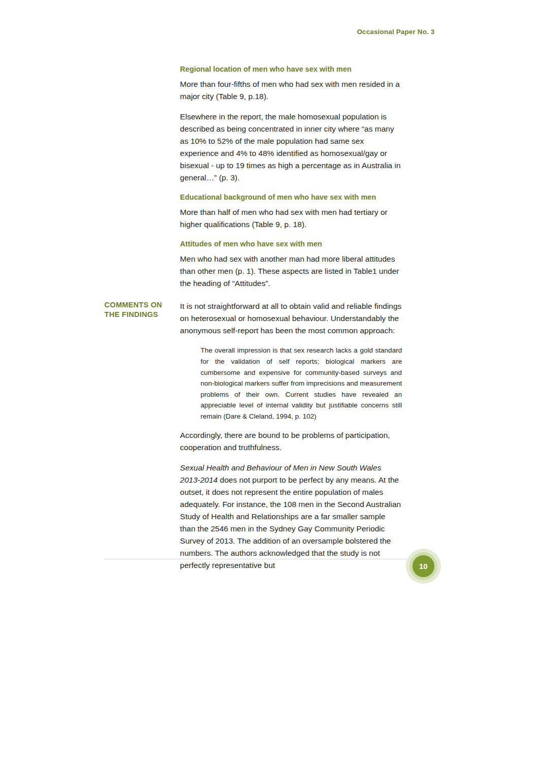Occasional Paper No. 3
Regional location of men who have sex with men
More than four-fifths of men who had sex with men resided in a major city (Table 9, p.18).
Elsewhere in the report, the male homosexual population is described as being concentrated in inner city where “as many as 10% to 52% of the male population had same sex experience and 4% to 48% identified as homosexual/gay or bisexual - up to 19 times as high a percentage as in Australia in general…” (p. 3).
Educational background of men who have sex with men
More than half of men who had sex with men had tertiary or higher qualifications (Table 9, p. 18).
Attitudes of men who have sex with men
Men who had sex with another man had more liberal attitudes than other men (p. 1). These aspects are listed in Table1 under the heading of “Attitudes”.
Comments on the findings
It is not straightforward at all to obtain valid and reliable findings on heterosexual or homosexual behaviour. Understandably the anonymous self-report has been the most common approach:
The overall impression is that sex research lacks a gold standard for the validation of self reports; biological markers are cumbersome and expensive for community-based surveys and non-biological markers suffer from imprecisions and measurement problems of their own. Current studies have revealed an appreciable level of internal validity but justifiable concerns still remain (Dare & Cleland, 1994, p. 102)
Accordingly, there are bound to be problems of participation, cooperation and truthfulness.
Sexual Health and Behaviour of Men in New South Wales 2013-2014 does not purport to be perfect by any means. At the outset, it does not represent the entire population of males adequately. For instance, the 108 men in the Second Australian Study of Health and Relationships are a far smaller sample than the 2546 men in the Sydney Gay Community Periodic Survey of 2013. The addition of an oversample bolstered the numbers. The authors acknowledged that the study is not perfectly representative but
10